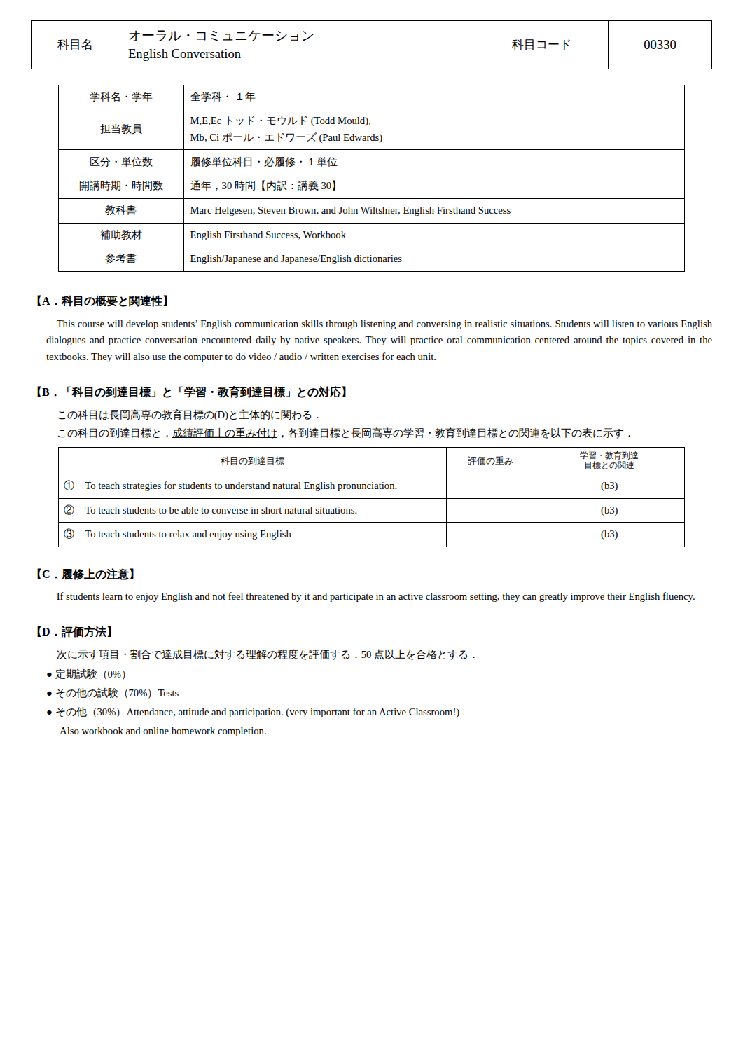| 科目名 | オーラル・コミュニケーション English Conversation | 科目コード | 00330 |
| 学科名・学年 | 全学科・ １年 |
| 担当教員 | M,E,Ec トッド・モウルド (Todd Mould), Mb, Ci ポール・エドワーズ (Paul Edwards) |
| 区分・単位数 | 履修単位科目・必履修・１単位 |
| 開講時期・時間数 | 通年，30 時間【内訳：講義 30】 |
| 教科書 | Marc Helgesen, Steven Brown, and John Wiltshier, English Firsthand Success |
| 補助教材 | English Firsthand Success, Workbook |
| 参考書 | English/Japanese and Japanese/English dictionaries |
【A．科目の概要と関連性】
This course will develop students’ English communication skills through listening and conversing in realistic situations. Students will listen to various English dialogues and practice conversation encountered daily by native speakers. They will practice oral communication centered around the topics covered in the textbooks. They will also use the computer to do video / audio / written exercises for each unit.
【B．「科目の到達目標」と「学習・教育到達目標」との対応】
この科目は長岡高専の教育目標の(D)と主体的に関わる．
この科目の到達目標と，成績評価上の重み付け，各到達目標と長岡高専の学習・教育到達目標との関連を以下の表に示す．
| 科目の到達目標 | 評価の重み | 学習・教育到達 目標との関連 |
| --- | --- | --- |
| ① To teach strategies for students to understand natural English pronunciation. | | (b3) |
| ② To teach students to be able to converse in short natural situations. | | (b3) |
| ③ To teach students to relax and enjoy using English | | (b3) |
【C．履修上の注意】
If students learn to enjoy English and not feel threatened by it and participate in an active classroom setting, they can greatly improve their English fluency.
【D．評価方法】
次に示す項目・割合で達成目標に対する理解の程度を評価する．50 点以上を合格とする．
定期試験（0%）
その他の試験（70%）Tests
その他（30%）Attendance, attitude and participation. (very important for an Active Classroom!)
Also workbook and online homework completion.